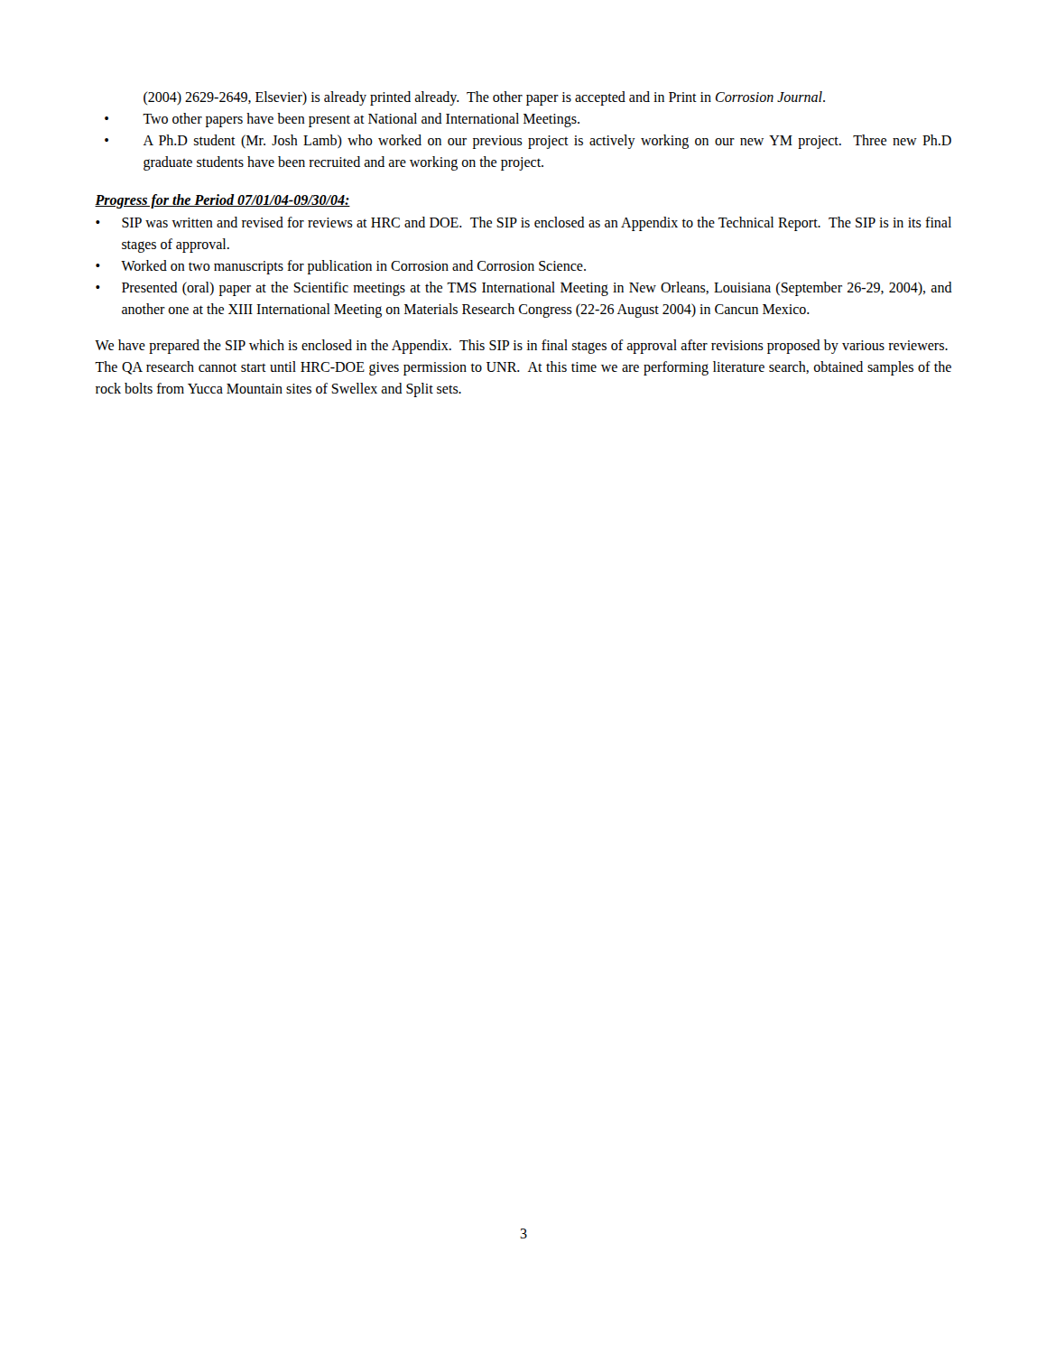(2004) 2629-2649, Elsevier) is already printed already. The other paper is accepted and in Print in Corrosion Journal.
Two other papers have been present at National and International Meetings.
A Ph.D student (Mr. Josh Lamb) who worked on our previous project is actively working on our new YM project. Three new Ph.D graduate students have been recruited and are working on the project.
Progress for the Period 07/01/04-09/30/04:
SIP was written and revised for reviews at HRC and DOE. The SIP is enclosed as an Appendix to the Technical Report. The SIP is in its final stages of approval.
Worked on two manuscripts for publication in Corrosion and Corrosion Science.
Presented (oral) paper at the Scientific meetings at the TMS International Meeting in New Orleans, Louisiana (September 26-29, 2004), and another one at the XIII International Meeting on Materials Research Congress (22-26 August 2004) in Cancun Mexico.
We have prepared the SIP which is enclosed in the Appendix. This SIP is in final stages of approval after revisions proposed by various reviewers. The QA research cannot start until HRC-DOE gives permission to UNR. At this time we are performing literature search, obtained samples of the rock bolts from Yucca Mountain sites of Swellex and Split sets.
3